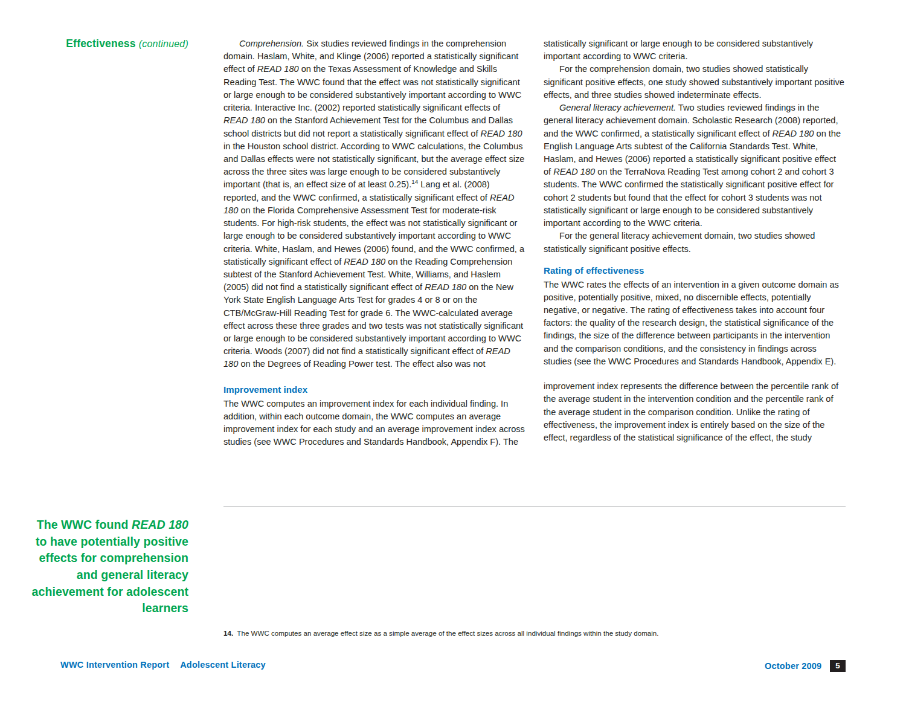Effectiveness (continued)
The WWC found READ 180 to have potentially positive effects for comprehension and general literacy achievement for adolescent learners
Comprehension. Six studies reviewed findings in the comprehension domain. Haslam, White, and Klinge (2006) reported a statistically significant effect of READ 180 on the Texas Assessment of Knowledge and Skills Reading Test. The WWC found that the effect was not statistically significant or large enough to be considered substantively important according to WWC criteria. Interactive Inc. (2002) reported statistically significant effects of READ 180 on the Stanford Achievement Test for the Columbus and Dallas school districts but did not report a statistically significant effect of READ 180 in the Houston school district. According to WWC calculations, the Columbus and Dallas effects were not statistically significant, but the average effect size across the three sites was large enough to be considered substantively important (that is, an effect size of at least 0.25).14 Lang et al. (2008) reported, and the WWC confirmed, a statistically significant effect of READ 180 on the Florida Comprehensive Assessment Test for moderate-risk students. For high-risk students, the effect was not statistically significant or large enough to be considered substantively important according to WWC criteria. White, Haslam, and Hewes (2006) found, and the WWC confirmed, a statistically significant effect of READ 180 on the Reading Comprehension subtest of the Stanford Achievement Test. White, Williams, and Haslem (2005) did not find a statistically significant effect of READ 180 on the New York State English Language Arts Test for grades 4 or 8 or on the CTB/McGraw-Hill Reading Test for grade 6. The WWC-calculated average effect across these three grades and two tests was not statistically significant or large enough to be considered substantively important according to WWC criteria. Woods (2007) did not find a statistically significant effect of READ 180 on the Degrees of Reading Power test. The effect also was not
Improvement index
The WWC computes an improvement index for each individual finding. In addition, within each outcome domain, the WWC computes an average improvement index for each study and an average improvement index across studies (see WWC Procedures and Standards Handbook, Appendix F). The
statistically significant or large enough to be considered substantively important according to WWC criteria.
For the comprehension domain, two studies showed statistically significant positive effects, one study showed substantively important positive effects, and three studies showed indeterminate effects.
General literacy achievement. Two studies reviewed findings in the general literacy achievement domain. Scholastic Research (2008) reported, and the WWC confirmed, a statistically significant effect of READ 180 on the English Language Arts subtest of the California Standards Test. White, Haslam, and Hewes (2006) reported a statistically significant positive effect of READ 180 on the TerraNova Reading Test among cohort 2 and cohort 3 students. The WWC confirmed the statistically significant positive effect for cohort 2 students but found that the effect for cohort 3 students was not statistically significant or large enough to be considered substantively important according to the WWC criteria.
For the general literacy achievement domain, two studies showed statistically significant positive effects.
Rating of effectiveness
The WWC rates the effects of an intervention in a given outcome domain as positive, potentially positive, mixed, no discernible effects, potentially negative, or negative. The rating of effectiveness takes into account four factors: the quality of the research design, the statistical significance of the findings, the size of the difference between participants in the intervention and the comparison conditions, and the consistency in findings across studies (see the WWC Procedures and Standards Handbook, Appendix E).
improvement index represents the difference between the percentile rank of the average student in the intervention condition and the percentile rank of the average student in the comparison condition. Unlike the rating of effectiveness, the improvement index is entirely based on the size of the effect, regardless of the statistical significance of the effect, the study
14. The WWC computes an average effect size as a simple average of the effect sizes across all individual findings within the study domain.
WWC Intervention Report Adolescent Literacy
October 20095